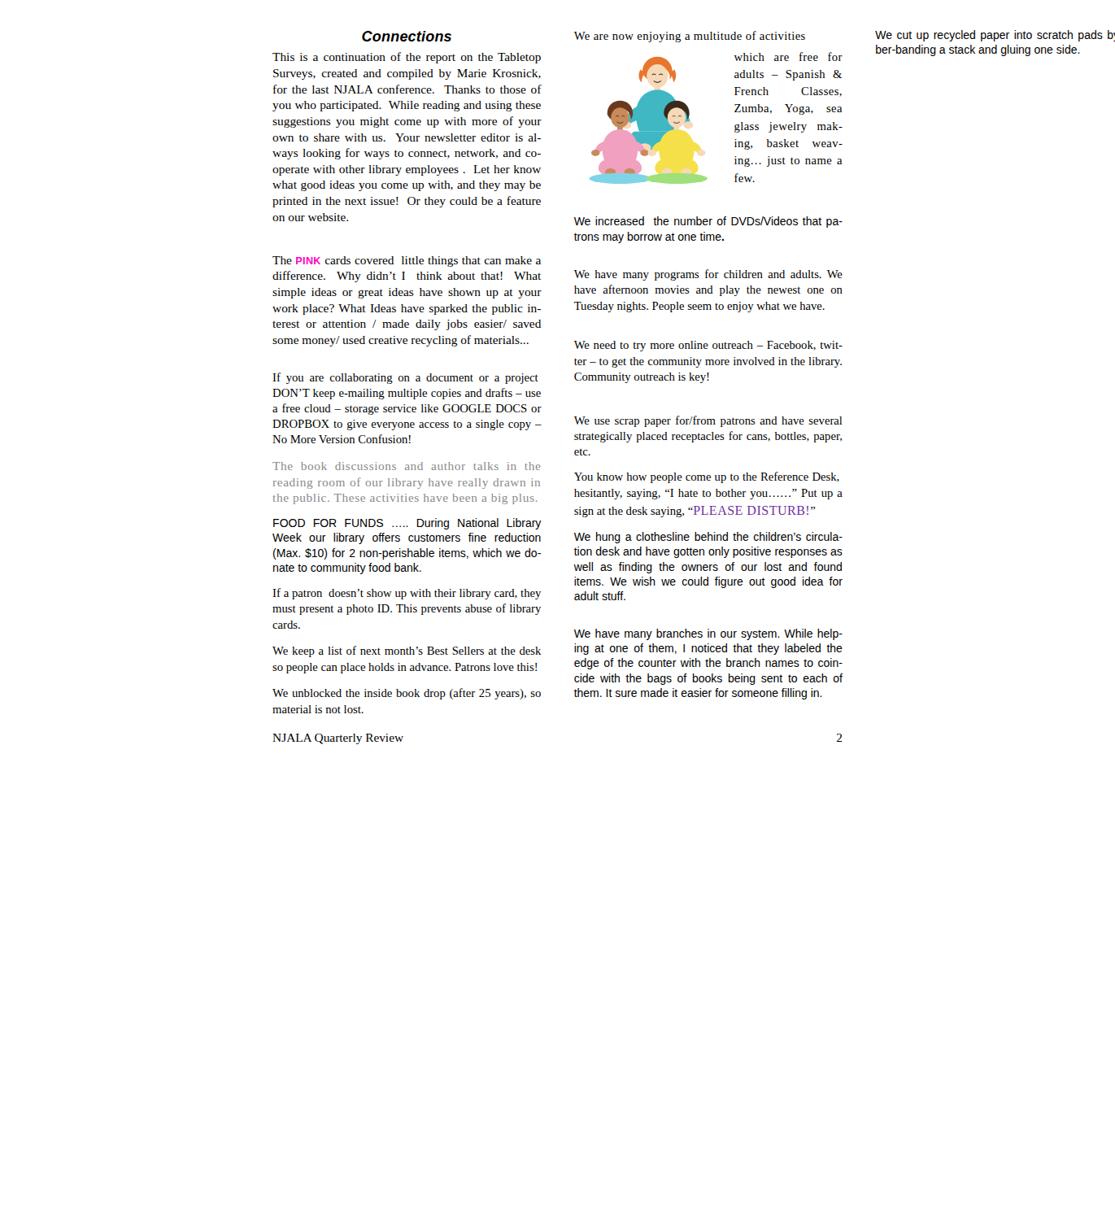Connections
This is a continuation of the report on the Tabletop Surveys, created and compiled by Marie Krosnick, for the last NJALA conference. Thanks to those of you who participated. While reading and using these suggestions you might come up with more of your own to share with us. Your newsletter editor is always looking for ways to connect, network, and cooperate with other library employees . Let her know what good ideas you come up with, and they may be printed in the next issue! Or they could be a feature on our website.
The PINK cards covered little things that can make a difference. Why didn’t I think about that! What simple ideas or great ideas have shown up at your work place? What Ideas have sparked the public interest or attention / made daily jobs easier/ saved some money/ used creative recycling of materials...
If you are collaborating on a document or a project DON’T keep e-mailing multiple copies and drafts – use a free cloud – storage service like GOOGLE DOCS or DROPBOX to give everyone access to a single copy – No More Version Confusion!
The book discussions and author talks in the reading room of our library have really drawn in the public. These activities have been a big plus.
FOOD FOR FUNDS ….. During National Library Week our library offers customers fine reduction (Max. $10) for 2 non-perishable items, which we donate to community food bank.
If a patron doesn’t show up with their library card, they must present a photo ID. This prevents abuse of library cards.
We keep a list of next month’s Best Sellers at the desk so people can place holds in advance. Patrons love this!
We unblocked the inside book drop (after 25 years), so material is not lost.
We are now enjoying a multitude of activities
which are free for adults – Spanish & French Classes, Zumba, Yoga, sea glass jewelry making, basket weaving… just to name a few.
We increased the number of DVDs/Videos that patrons may borrow at one time.
We have many programs for children and adults. We have afternoon movies and play the newest one on Tuesday nights. People seem to enjoy what we have.
We need to try more online outreach – Facebook, twitter – to get the community more involved in the library. Community outreach is key!
We use scrap paper for/from patrons and have several strategically placed receptacles for cans, bottles, paper, etc.
You know how people come up to the Reference Desk, hesitantly, saying, “I hate to bother you……” Put up a sign at the desk saying, “PLEASE DISTURB!”
We hung a clothesline behind the children’s circulation desk and have gotten only positive responses as well as finding the owners of our lost and found items. We wish we could figure out good idea for adult stuff.
We have many branches in our system. While helping at one of them, I noticed that they labeled the edge of the counter with the branch names to coincide with the bags of books being sent to each of them. It sure made it easier for someone filling in.
We cut up recycled paper into scratch pads by rubber-banding a stack and gluing one side.
NJALA Quarterly Review 2